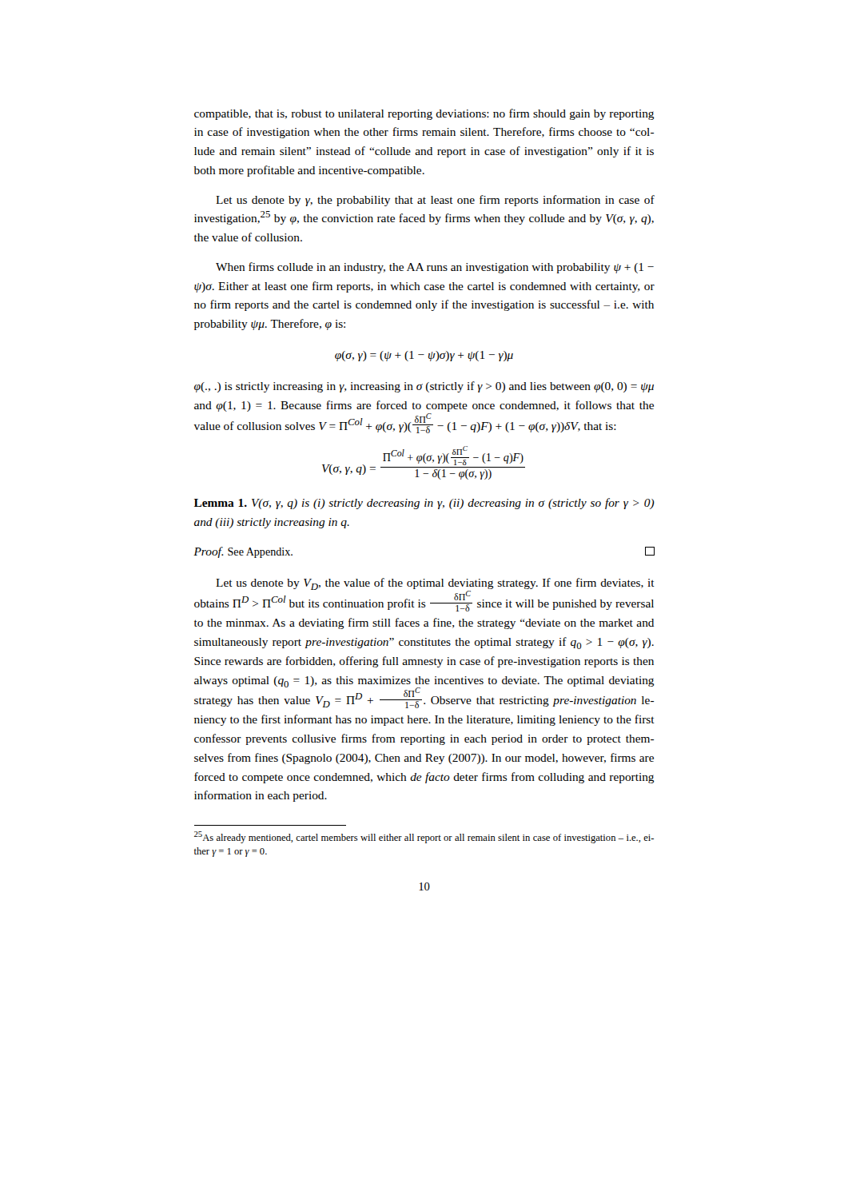compatible, that is, robust to unilateral reporting deviations: no firm should gain by reporting in case of investigation when the other firms remain silent. Therefore, firms choose to “collude and remain silent” instead of “collude and report in case of investigation” only if it is both more profitable and incentive-compatible.
Let us denote by γ, the probability that at least one firm reports information in case of investigation,25 by φ, the conviction rate faced by firms when they collude and by V(σ, γ, q), the value of collusion.
When firms collude in an industry, the AA runs an investigation with probability ψ + (1 − ψ)σ. Either at least one firm reports, in which case the cartel is condemned with certainty, or no firm reports and the cartel is condemned only if the investigation is successful – i.e. with probability ψμ. Therefore, φ is:
φ(σ, γ) = (ψ + (1 − ψ)σ)γ + ψ(1 − γ)μ
φ(., .) is strictly increasing in γ, increasing in σ (strictly if γ > 0) and lies between φ(0, 0) = ψμ and φ(1, 1) = 1. Because firms are forced to compete once condemned, it follows that the value of collusion solves V = ΠCol + φ(σ, γ)(δΠC 1−δ − (1 − q)F) + (1 − φ(σ, γ))δV, that is:
V(σ, γ, q) = ΠCol + φ(σ, γ)(δΠC 1−δ − (1 − q)F) 1 − δ(1 − φ(σ, γ))
Lemma 1. V(σ, γ, q) is (i) strictly decreasing in γ, (ii) decreasing in σ (strictly so for γ > 0) and (iii) strictly increasing in q.
Proof. See Appendix.
Let us denote by VD, the value of the optimal deviating strategy. If one firm deviates, it obtains ΠD > ΠCol but its continuation profit is δΠC 1−δ since it will be punished by reversal to the minmax. As a deviating firm still faces a fine, the strategy “deviate on the market and simultaneously report pre-investigation” constitutes the optimal strategy if q0 > 1 − φ(σ, γ). Since rewards are forbidden, offering full amnesty in case of pre-investigation reports is then always optimal (q0 = 1), as this maximizes the incentives to deviate. The optimal deviating strategy has then value VD = ΠD + δΠC 1−δ. Observe that restricting pre-investigation leniency to the first informant has no impact here. In the literature, limiting leniency to the first confessor prevents collusive firms from reporting in each period in order to protect themselves from fines (Spagnolo (2004), Chen and Rey (2007)). In our model, however, firms are forced to compete once condemned, which de facto deter firms from colluding and reporting information in each period.
25As already mentioned, cartel members will either all report or all remain silent in case of investigation – i.e., either γ = 1 or γ = 0.
10